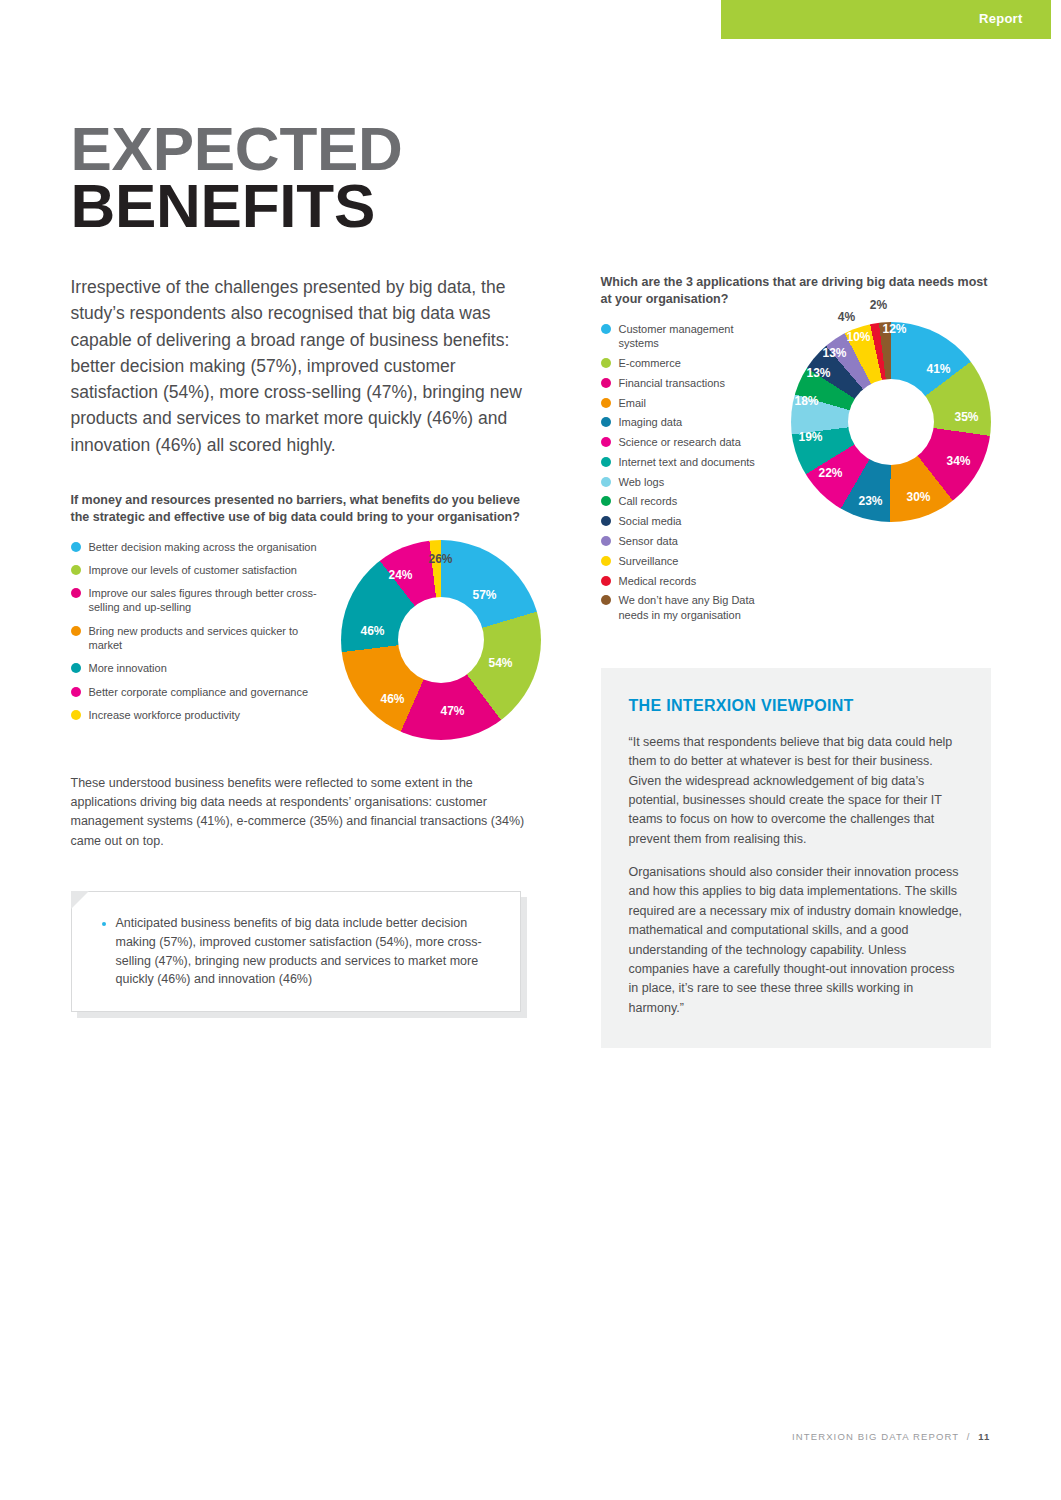Report
Expected Benefits
Irrespective of the challenges presented by big data, the study’s respondents also recognised that big data was capable of delivering a broad range of business benefits: better decision making (57%), improved customer satisfaction (54%), more cross-selling (47%), bringing new products and services to market more quickly (46%) and innovation (46%) all scored highly.
If money and resources presented no barriers, what benefits do you believe the strategic and effective use of big data could bring to your organisation?
Better decision making across the organisation
Improve our levels of customer satisfaction
Improve our sales figures through better cross-selling and up-selling
Bring new products and services quicker to market
More innovation
Better corporate compliance and governance
Increase workforce productivity
57% 54% 47% 46% 46% 24% 26%
These understood business benefits were reflected to some extent in the applications driving big data needs at respondents’ organisations: customer management systems (41%), e-commerce (35%) and financial transactions (34%) came out on top.
Anticipated business benefits of big data include better decision making (57%), improved customer satisfaction (54%), more cross-selling (47%), bringing new products and services to market more quickly (46%) and innovation (46%)
Which are the 3 applications that are driving big data needs most at your organisation?
Customer management systems
E-commerce
Financial transactions
Email
Imaging data
Science or research data
Internet text and documents
Web logs
Call records
Social media
Sensor data
Surveillance
Medical records
We don’t have any Big Data needs in my organisation
41% 35% 34% 30% 23% 22% 19% 18% 13% 13% 10% 12% 4% 2%
The Interxion Viewpoint
“It seems that respondents believe that big data could help them to do better at whatever is best for their business. Given the widespread acknowledgement of big data’s potential, businesses should create the space for their IT teams to focus on how to overcome the challenges that prevent them from realising this.
Organisations should also consider their innovation process and how this applies to big data implementations. The skills required are a necessary mix of industry domain knowledge, mathematical and computational skills, and a good understanding of the technology capability. Unless companies have a carefully thought-out innovation process in place, it’s rare to see these three skills working in harmony.”
Interxion Big Data Report / 11